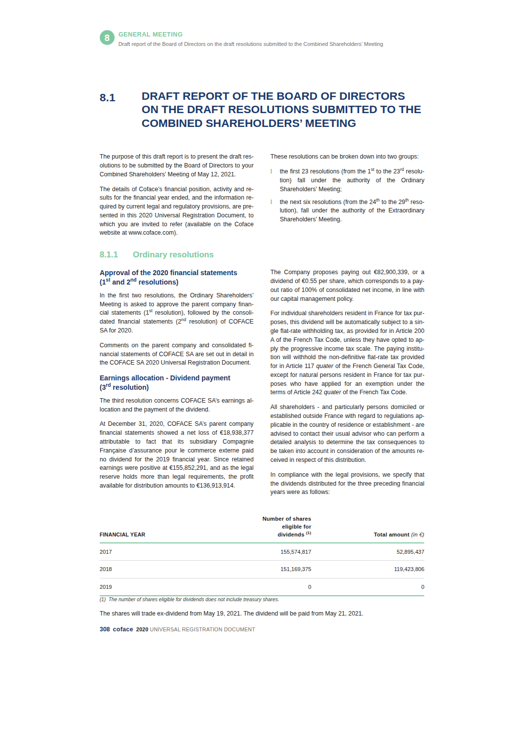8
General Meeting
Draft report of the Board of Directors on the draft resolutions submitted to the Combined Shareholders’ Meeting
8.1
Draft report of the Board of Directors on the draft resolutions submitted to the Combined Shareholders’ Meeting
The purpose of this draft report is to present the draft resolutions to be submitted by the Board of Directors to your Combined Shareholders’ Meeting of May 12, 2021.
The details of Coface’s financial position, activity and results for the financial year ended, and the information required by current legal and regulatory provisions, are presented in this 2020 Universal Registration Document, to which you are invited to refer (available on the Coface website at www.coface.com).
These resolutions can be broken down into two groups:
the first 23 resolutions (from the 1st to the 23rd resolution) fall under the authority of the Ordinary Shareholders’ Meeting;
the next six resolutions (from the 24th to the 29th resolution), fall under the authority of the Extraordinary Shareholders’ Meeting.
8.1.1 Ordinary resolutions
Approval of the 2020 financial statements(1st and 2nd resolutions)
In the first two resolutions, the Ordinary Shareholders’ Meeting is asked to approve the parent company financial statements (1st resolution), followed by the consolidated financial statements (2nd resolution) of COFACE SA for 2020.
Comments on the parent company and consolidated financial statements of COFACE SA are set out in detail in the COFACE SA 2020 Universal Registration Document.
Earnings allocation - Dividend payment(3rd resolution)
The third resolution concerns COFACE SA’s earnings allocation and the payment of the dividend.
At December 31, 2020, COFACE SA’s parent company financial statements showed a net loss of €18,938,377 attributable to fact that its subsidiary Compagnie Française d’assurance pour le commerce externe paid no dividend for the 2019 financial year. Since retained earnings were positive at €155,852,291, and as the legal reserve holds more than legal requirements, the profit available for distribution amounts to €136,913,914.
The Company proposes paying out €82,900,339, or a dividend of €0.55 per share, which corresponds to a payout ratio of 100% of consolidated net income, in line with our capital management policy.
For individual shareholders resident in France for tax purposes, this dividend will be automatically subject to a single flat-rate withholding tax, as provided for in Article 200 A of the French Tax Code, unless they have opted to apply the progressive income tax scale. The paying institution will withhold the non-definitive flat-rate tax provided for in Article 117 quater of the French General Tax Code, except for natural persons resident in France for tax purposes who have applied for an exemption under the terms of Article 242 quater of the French Tax Code.
All shareholders - and particularly persons domiciled or established outside France with regard to regulations applicable in the country of residence or establishment - are advised to contact their usual advisor who can perform a detailed analysis to determine the tax consequences to be taken into account in consideration of the amounts received in respect of this distribution.
In compliance with the legal provisions, we specify that the dividends distributed for the three preceding financial years were as follows:
| Financial year | Number of shares eligible for dividends (1) | Total amount (in €) |
| --- | --- | --- |
| 2017 | 155,574,817 | 52,895,437 |
| 2018 | 151,169,375 | 119,423,806 |
| 2019 | 0 | 0 |
(1) The number of shares eligible for dividends does not include treasury shares.
The shares will trade ex-dividend from May 19, 2021. The dividend will be paid from May 21, 2021.
308 coface 2020 UNIVERSAL REGISTRATION DOCUMENT